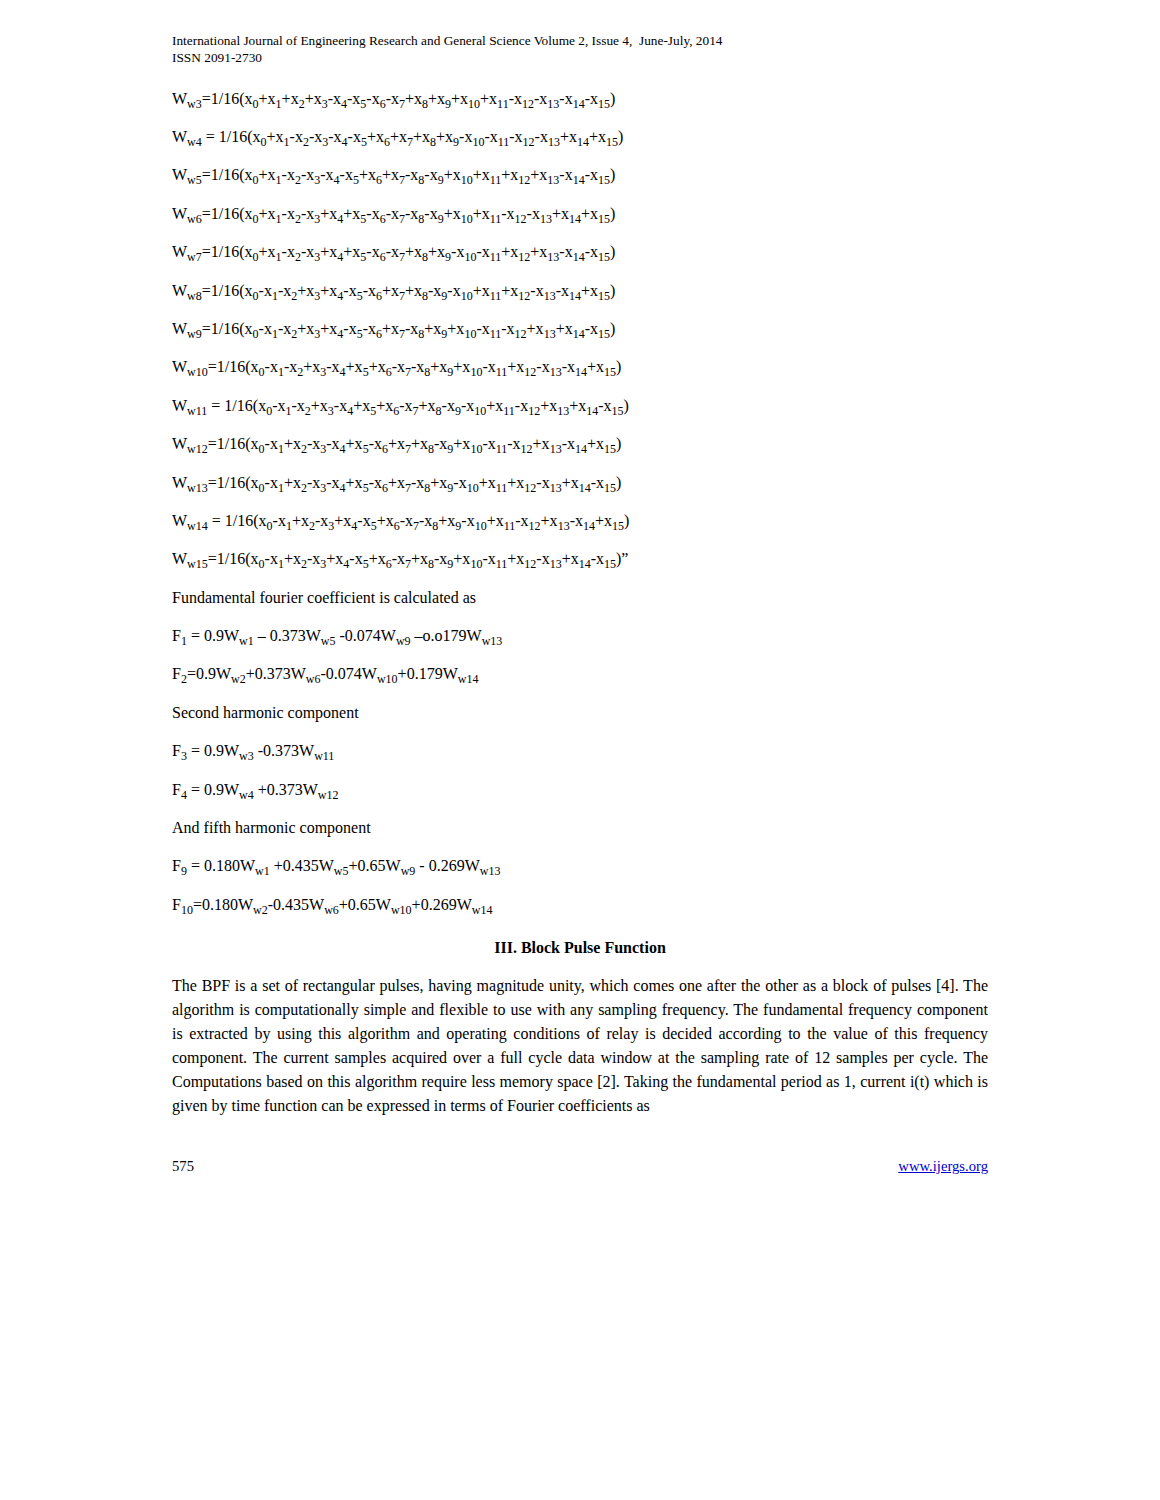International Journal of Engineering Research and General Science Volume 2, Issue 4, June-July, 2014
ISSN 2091-2730
Ww3=1/16(x0+x1+x2+x3-x4-x5-x6-x7+x8+x9+x10+x11-x12-x13-x14-x15)
Ww4 = 1/16(x0+x1-x2-x3-x4-x5+x6+x7+x8+x9-x10-x11-x12-x13+x14+x15)
Ww5=1/16(x0+x1-x2-x3-x4-x5+x6+x7-x8-x9+x10+x11+x12+x13-x14-x15)
Ww6=1/16(x0+x1-x2-x3+x4+x5-x6-x7-x8-x9+x10+x11-x12-x13+x14+x15)
Ww7=1/16(x0+x1-x2-x3+x4+x5-x6-x7+x8+x9-x10-x11+x12+x13-x14-x15)
Ww8=1/16(x0-x1-x2+x3+x4-x5-x6+x7+x8-x9-x10+x11+x12-x13-x14+x15)
Ww9=1/16(x0-x1-x2+x3+x4-x5-x6+x7-x8+x9+x10-x11-x12+x13+x14-x15)
Ww10=1/16(x0-x1-x2+x3-x4+x5+x6-x7-x8+x9+x10-x11+x12-x13-x14+x15)
Ww11 = 1/16(x0-x1-x2+x3-x4+x5+x6-x7+x8-x9-x10+x11-x12+x13+x14-x15)
Ww12=1/16(x0-x1+x2-x3-x4+x5-x6+x7+x8-x9+x10-x11-x12+x13-x14+x15)
Ww13=1/16(x0-x1+x2-x3-x4+x5-x6+x7-x8+x9-x10+x11+x12-x13+x14-x15)
Ww14 = 1/16(x0-x1+x2-x3+x4-x5+x6-x7-x8+x9-x10+x11-x12+x13-x14+x15)
Ww15=1/16(x0-x1+x2-x3+x4-x5+x6-x7+x8-x9+x10-x11+x12-x13+x14-x15)”
Fundamental fourier coefficient is calculated as
F1 = 0.9Ww1 – 0.373Ww5 -0.074Ww9 –o.o179Ww13
F2=0.9Ww2+0.373Ww6-0.074Ww10+0.179Ww14
Second harmonic component
F3 = 0.9Ww3 -0.373Ww11
F4 = 0.9Ww4 +0.373Ww12
And fifth harmonic component
F9 = 0.180Ww1 +0.435Ww5+0.65Ww9 - 0.269Ww13
F10=0.180Ww2-0.435Ww6+0.65Ww10+0.269Ww14
III. Block Pulse Function
The BPF is a set of rectangular pulses, having magnitude unity, which comes one after the other as a block of pulses [4]. The algorithm is computationally simple and flexible to use with any sampling frequency. The fundamental frequency component is extracted by using this algorithm and operating conditions of relay is decided according to the value of this frequency component. The current samples acquired over a full cycle data window at the sampling rate of 12 samples per cycle. The Computations based on this algorithm require less memory space [2]. Taking the fundamental period as 1, current i(t) which is given by time function can be expressed in terms of Fourier coefficients as
575 www.ijergs.org